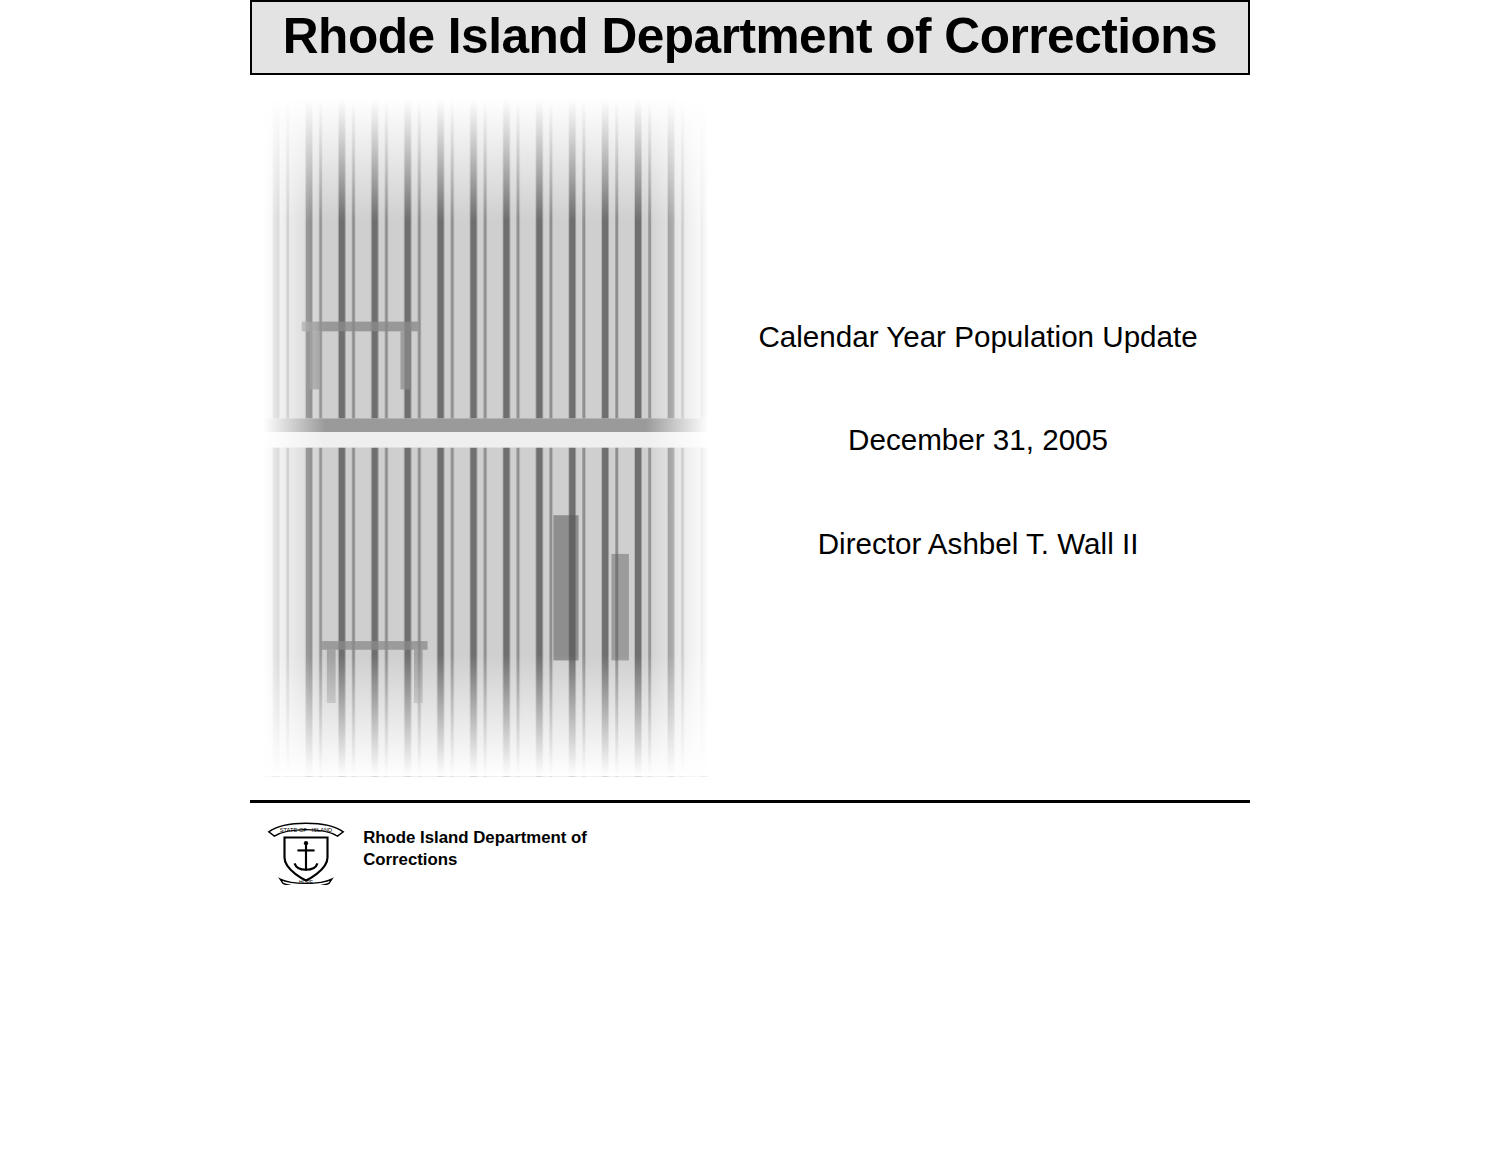Rhode Island Department of Corrections
Photograph of prison cell tiers used as slide artwork.
Calendar Year Population Update
December 31, 2005
Director Ashbel T. Wall II
STATE OF ISLAND HOPE
Rhode Island Department of
Corrections